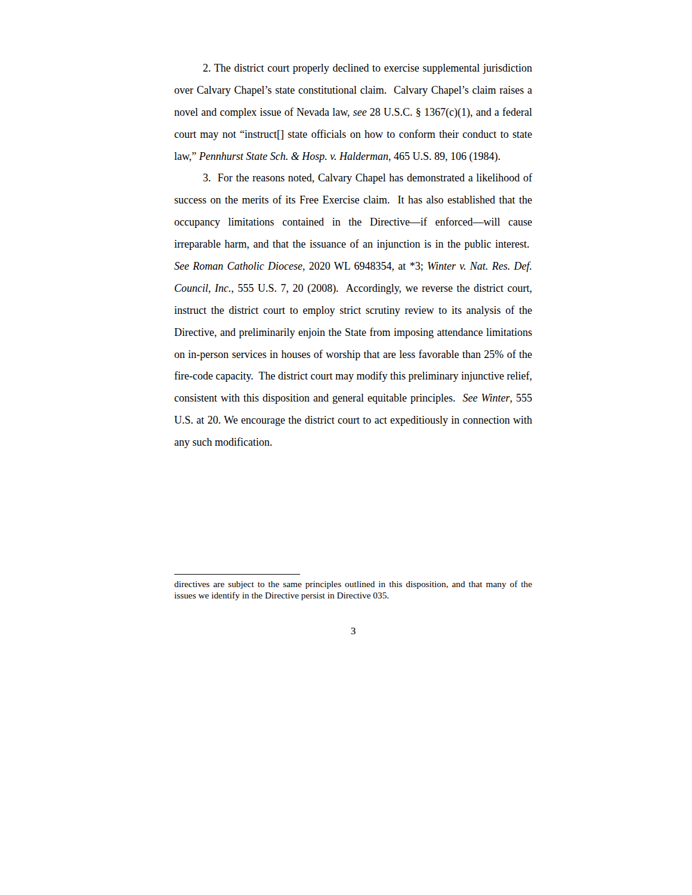2. The district court properly declined to exercise supplemental jurisdiction over Calvary Chapel’s state constitutional claim. Calvary Chapel’s claim raises a novel and complex issue of Nevada law, see 28 U.S.C. § 1367(c)(1), and a federal court may not “instruct[] state officials on how to conform their conduct to state law,” Pennhurst State Sch. & Hosp. v. Halderman, 465 U.S. 89, 106 (1984).
3. For the reasons noted, Calvary Chapel has demonstrated a likelihood of success on the merits of its Free Exercise claim. It has also established that the occupancy limitations contained in the Directive—if enforced—will cause irreparable harm, and that the issuance of an injunction is in the public interest. See Roman Catholic Diocese, 2020 WL 6948354, at *3; Winter v. Nat. Res. Def. Council, Inc., 555 U.S. 7, 20 (2008). Accordingly, we reverse the district court, instruct the district court to employ strict scrutiny review to its analysis of the Directive, and preliminarily enjoin the State from imposing attendance limitations on in-person services in houses of worship that are less favorable than 25% of the fire-code capacity. The district court may modify this preliminary injunctive relief, consistent with this disposition and general equitable principles. See Winter, 555 U.S. at 20. We encourage the district court to act expeditiously in connection with any such modification.
directives are subject to the same principles outlined in this disposition, and that many of the issues we identify in the Directive persist in Directive 035.
3